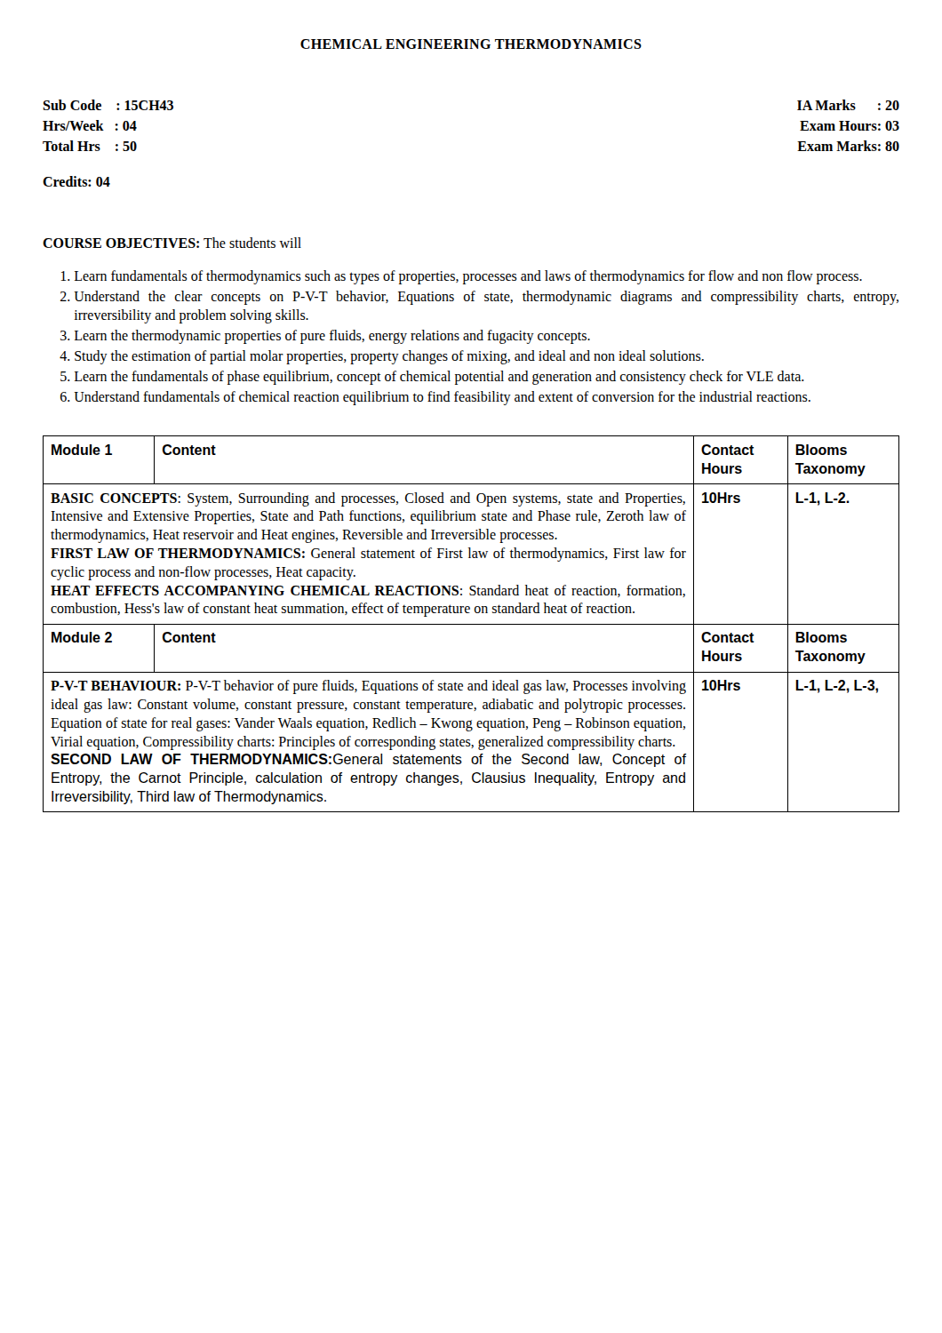CHEMICAL ENGINEERING THERMODYNAMICS
Sub Code : 15CH43 IA Marks : 20
Hrs/Week : 04 Exam Hours: 03
Total Hrs : 50 Exam Marks: 80
Credits: 04
COURSE OBJECTIVES: The students will
Learn fundamentals of thermodynamics such as types of properties, processes and laws of thermodynamics for flow and non flow process.
Understand the clear concepts on P-V-T behavior, Equations of state, thermodynamic diagrams and compressibility charts, entropy, irreversibility and problem solving skills.
Learn the thermodynamic properties of pure fluids, energy relations and fugacity concepts.
Study the estimation of partial molar properties, property changes of mixing, and ideal and non ideal solutions.
Learn the fundamentals of phase equilibrium, concept of chemical potential and generation and consistency check for VLE data.
Understand fundamentals of chemical reaction equilibrium to find feasibility and extent of conversion for the industrial reactions.
| Module 1 | Content | Contact Hours | Blooms Taxonomy |
| BASIC CONCEPTS : System, Surrounding and processes, Closed and Open systems, state and Properties, Intensive and Extensive Properties, State and Path functions, equilibrium state and Phase rule, Zeroth law of thermodynamics, Heat reservoir and Heat engines, Reversible and Irreversible processes. FIRST LAW OF THERMODYNAMICS: General statement of First law of thermodynamics, First law for cyclic process and non-flow processes, Heat capacity. HEAT EFFECTS ACCOMPANYING CHEMICAL REACTIONS : Standard heat of reaction, formation, combustion, Hess's law of constant heat summation, effect of temperature on standard heat of reaction. | 10Hrs | L-1, L-2. |
| Module 2 | Content | Contact Hours | Blooms Taxonomy |
| P-V-T BEHAVIOUR: P-V-T behavior of pure fluids, Equations of state and ideal gas law, Processes involving ideal gas law: Constant volume, constant pressure, constant temperature, adiabatic and polytropic processes. Equation of state for real gases: Vander Waals equation, Redlich – Kwong equation, Peng – Robinson equation, Virial equation, Compressibility charts: Principles of corresponding states, generalized compressibility charts. SECOND LAW OF THERMODYNAMICS: General statements of the Second law, Concept of Entropy, the Carnot Principle, calculation of entropy changes, Clausius Inequality, Entropy and Irreversibility, Third law of Thermodynamics. | 10Hrs | L-1, L-2, L-3, |